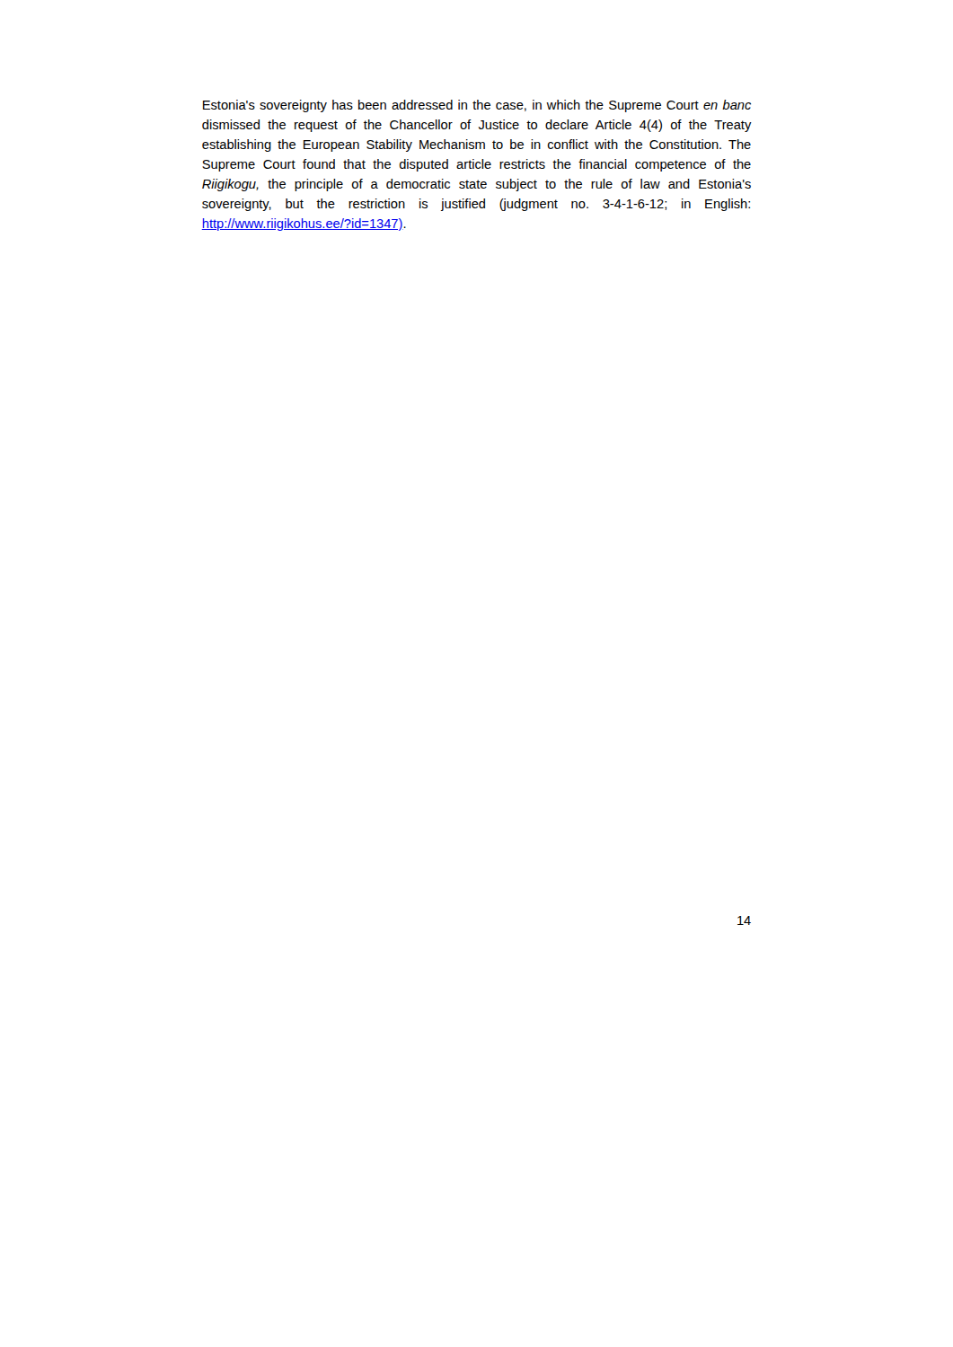Estonia's sovereignty has been addressed in the case, in which the Supreme Court en banc dismissed the request of the Chancellor of Justice to declare Article 4(4) of the Treaty establishing the European Stability Mechanism to be in conflict with the Constitution. The Supreme Court found that the disputed article restricts the financial competence of the Riigikogu, the principle of a democratic state subject to the rule of law and Estonia's sovereignty, but the restriction is justified (judgment no. 3-4-1-6-12; in English: http://www.riigikohus.ee/?id=1347).
14